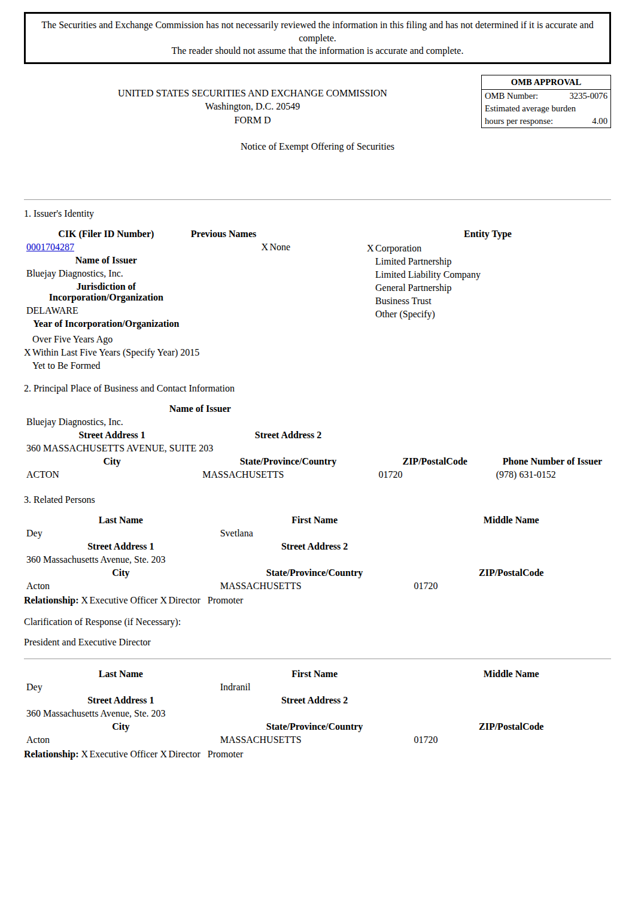The Securities and Exchange Commission has not necessarily reviewed the information in this filing and has not determined if it is accurate and complete.
The reader should not assume that the information is accurate and complete.
OMB APPROVAL
| OMB Number: | 3235-0076 |
| Estimated average burden |
| hours per response: | 4.00 |
UNITED STATES SECURITIES AND EXCHANGE COMMISSION
Washington, D.C. 20549
FORM D
Notice of Exempt Offering of Securities
1. Issuer's Identity
| CIK (Filer ID Number) | Previous Names | | Entity Type |
| --- | --- | --- | --- |
| 0001704287 | | X None | X Corporation Limited Partnership Limited Liability Company General Partnership Business Trust Other (Specify) |
| Name of Issuer | |
| Bluejay Diagnostics, Inc. | |
| Jurisdiction of Incorporation/Organization | |
| DELAWARE | |
| Year of Incorporation/Organization | |
Over Five Years Ago
XWithin Last Five Years (Specify Year) 2015
Yet to Be Formed
2. Principal Place of Business and Contact Information
| Name of Issuer | |
| --- | --- |
| Bluejay Diagnostics, Inc. |
| Street Address 1 | Street Address 2 | | |
| 360 MASSACHUSETTS AVENUE, SUITE 203 |
| City | State/Province/Country | ZIP/PostalCode | Phone Number of Issuer |
| ACTON | MASSACHUSETTS | 01720 | (978) 631-0152 |
3. Related Persons
| Last Name | First Name | Middle Name |
| --- | --- | --- |
| Dey | Svetlana | |
| Street Address 1 | Street Address 2 | |
| 360 Massachusetts Avenue, Ste. 203 |
| City | State/Province/Country | ZIP/PostalCode |
| Acton | MASSACHUSETTS | 01720 |
Relationship: XExecutive Officer XDirector Promoter
Clarification of Response (if Necessary):
President and Executive Director
| Last Name | First Name | Middle Name |
| --- | --- | --- |
| Dey | Indranil | |
| Street Address 1 | Street Address 2 | |
| 360 Massachusetts Avenue, Ste. 203 |
| City | State/Province/Country | ZIP/PostalCode |
| Acton | MASSACHUSETTS | 01720 |
Relationship: XExecutive Officer XDirector Promoter